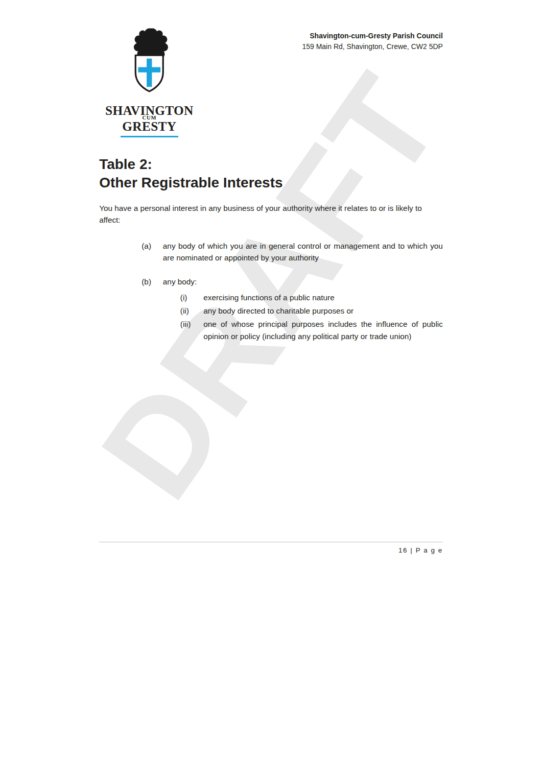DRAFT
SHAVINGTON CUM GRESTY
Shavington-cum-Gresty Parish Council
159 Main Rd, Shavington, Crewe, CW2 5DP
Table 2:
Other Registrable Interests
You have a personal interest in any business of your authority where it relates to or is likely to affect:
(a) any body of which you are in general control or management and to which you are nominated or appointed by your authority
(b) any body:
(i) exercising functions of a public nature
(ii) any body directed to charitable purposes or
(iii) one of whose principal purposes includes the influence of public opinion or policy (including any political party or trade union)
16 | P a g e